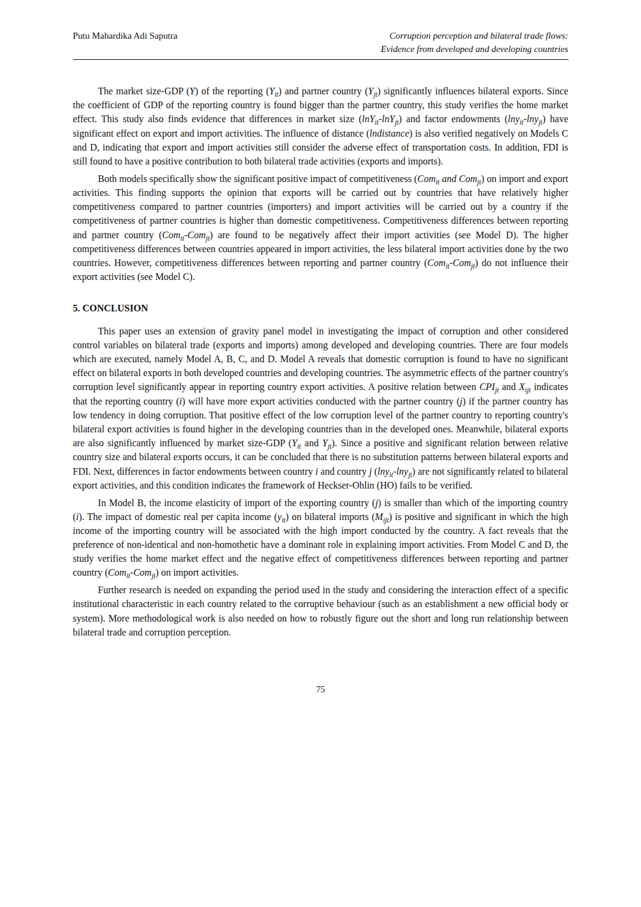Putu Mahardika Adi Saputra
Corruption perception and bilateral trade flows:
Evidence from developed and developing countries
The market size-GDP (Y) of the reporting (Yit) and partner country (Yjt) significantly influences bilateral exports. Since the coefficient of GDP of the reporting country is found bigger than the partner country, this study verifies the home market effect. This study also finds evidence that differences in market size (lnYit-lnYjt) and factor endowments (lnyit-lnyjt) have significant effect on export and import activities. The influence of distance (lndistance) is also verified negatively on Models C and D, indicating that export and import activities still consider the adverse effect of transportation costs. In addition, FDI is still found to have a positive contribution to both bilateral trade activities (exports and imports).
Both models specifically show the significant positive impact of competitiveness (Comit and Comjt) on import and export activities. This finding supports the opinion that exports will be carried out by countries that have relatively higher competitiveness compared to partner countries (importers) and import activities will be carried out by a country if the competitiveness of partner countries is higher than domestic competitiveness. Competitiveness differences between reporting and partner country (Comit-Comjt) are found to be negatively affect their import activities (see Model D). The higher competitiveness differences between countries appeared in import activities, the less bilateral import activities done by the two countries. However, competitiveness differences between reporting and partner country (Comit-Comjt) do not influence their export activities (see Model C).
5. CONCLUSION
This paper uses an extension of gravity panel model in investigating the impact of corruption and other considered control variables on bilateral trade (exports and imports) among developed and developing countries. There are four models which are executed, namely Model A, B, C, and D. Model A reveals that domestic corruption is found to have no significant effect on bilateral exports in both developed countries and developing countries. The asymmetric effects of the partner country's corruption level significantly appear in reporting country export activities. A positive relation between CPIjt and Xijt indicates that the reporting country (i) will have more export activities conducted with the partner country (j) if the partner country has low tendency in doing corruption. That positive effect of the low corruption level of the partner country to reporting country's bilateral export activities is found higher in the developing countries than in the developed ones. Meanwhile, bilateral exports are also significantly influenced by market size-GDP (Yit and Yjt). Since a positive and significant relation between relative country size and bilateral exports occurs, it can be concluded that there is no substitution patterns between bilateral exports and FDI. Next, differences in factor endowments between country i and country j (lnyit-lnyjt) are not significantly related to bilateral export activities, and this condition indicates the framework of Heckser-Ohlin (HO) fails to be verified.
In Model B, the income elasticity of import of the exporting country (j) is smaller than which of the importing country (i). The impact of domestic real per capita income (yit) on bilateral imports (Mijt) is positive and significant in which the high income of the importing country will be associated with the high import conducted by the country. A fact reveals that the preference of non-identical and non-homothetic have a dominant role in explaining import activities. From Model C and D, the study verifies the home market effect and the negative effect of competitiveness differences between reporting and partner country (Comit-Comjt) on import activities.
Further research is needed on expanding the period used in the study and considering the interaction effect of a specific institutional characteristic in each country related to the corruptive behaviour (such as an establishment a new official body or system). More methodological work is also needed on how to robustly figure out the short and long run relationship between bilateral trade and corruption perception.
75